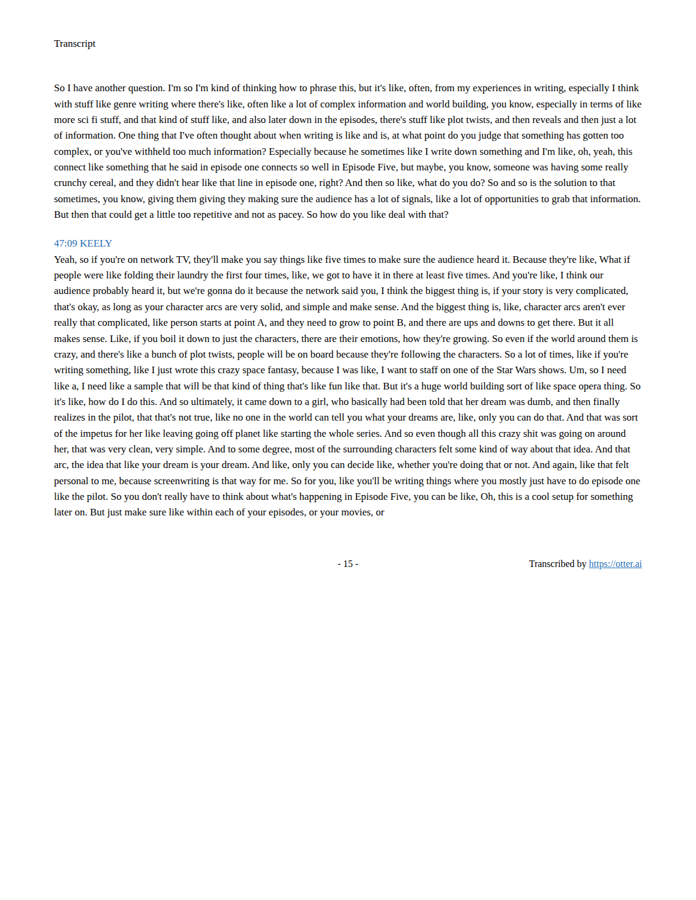Transcript
So I have another question. I'm so I'm kind of thinking how to phrase this, but it's like, often, from my experiences in writing, especially I think with stuff like genre writing where there's like, often like a lot of complex information and world building, you know, especially in terms of like more sci fi stuff, and that kind of stuff like, and also later down in the episodes, there's stuff like plot twists, and then reveals and then just a lot of information. One thing that I've often thought about when writing is like and is, at what point do you judge that something has gotten too complex, or you've withheld too much information? Especially because he sometimes like I write down something and I'm like, oh, yeah, this connect like something that he said in episode one connects so well in Episode Five, but maybe, you know, someone was having some really crunchy cereal, and they didn't hear like that line in episode one, right? And then so like, what do you do? So and so is the solution to that sometimes, you know, giving them giving they making sure the audience has a lot of signals, like a lot of opportunities to grab that information. But then that could get a little too repetitive and not as pacey. So how do you like deal with that?
47:09 KEELY
Yeah, so if you're on network TV, they'll make you say things like five times to make sure the audience heard it. Because they're like, What if people were like folding their laundry the first four times, like, we got to have it in there at least five times. And you're like, I think our audience probably heard it, but we're gonna do it because the network said you, I think the biggest thing is, if your story is very complicated, that's okay, as long as your character arcs are very solid, and simple and make sense. And the biggest thing is, like, character arcs aren't ever really that complicated, like person starts at point A, and they need to grow to point B, and there are ups and downs to get there. But it all makes sense. Like, if you boil it down to just the characters, there are their emotions, how they're growing. So even if the world around them is crazy, and there's like a bunch of plot twists, people will be on board because they're following the characters. So a lot of times, like if you're writing something, like I just wrote this crazy space fantasy, because I was like, I want to staff on one of the Star Wars shows. Um, so I need like a, I need like a sample that will be that kind of thing that's like fun like that. But it's a huge world building sort of like space opera thing. So it's like, how do I do this. And so ultimately, it came down to a girl, who basically had been told that her dream was dumb, and then finally realizes in the pilot, that that's not true, like no one in the world can tell you what your dreams are, like, only you can do that. And that was sort of the impetus for her like leaving going off planet like starting the whole series. And so even though all this crazy shit was going on around her, that was very clean, very simple. And to some degree, most of the surrounding characters felt some kind of way about that idea. And that arc, the idea that like your dream is your dream. And like, only you can decide like, whether you're doing that or not. And again, like that felt personal to me, because screenwriting is that way for me. So for you, like you'll be writing things where you mostly just have to do episode one like the pilot. So you don't really have to think about what's happening in Episode Five, you can be like, Oh, this is a cool setup for something later on. But just make sure like within each of your episodes, or your movies, or
- 15 - Transcribed by https://otter.ai